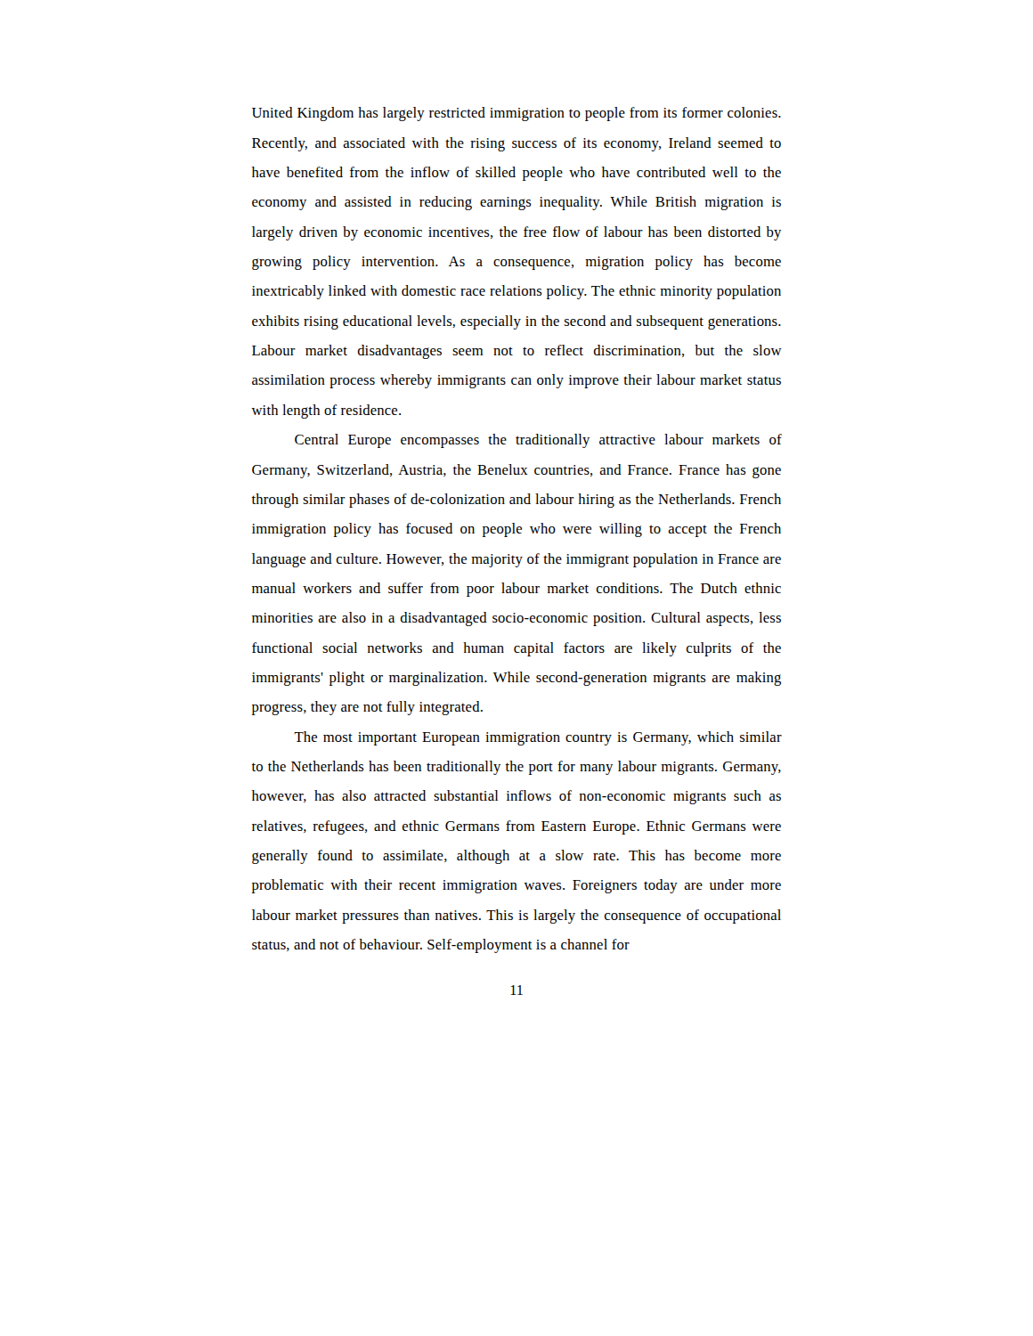United Kingdom has largely restricted immigration to people from its former colonies. Recently, and associated with the rising success of its economy, Ireland seemed to have benefited from the inflow of skilled people who have contributed well to the economy and assisted in reducing earnings inequality. While British migration is largely driven by economic incentives, the free flow of labour has been distorted by growing policy intervention. As a consequence, migration policy has become inextricably linked with domestic race relations policy. The ethnic minority population exhibits rising educational levels, especially in the second and subsequent generations. Labour market disadvantages seem not to reflect discrimination, but the slow assimilation process whereby immigrants can only improve their labour market status with length of residence.
Central Europe encompasses the traditionally attractive labour markets of Germany, Switzerland, Austria, the Benelux countries, and France. France has gone through similar phases of de-colonization and labour hiring as the Netherlands. French immigration policy has focused on people who were willing to accept the French language and culture. However, the majority of the immigrant population in France are manual workers and suffer from poor labour market conditions. The Dutch ethnic minorities are also in a disadvantaged socio-economic position. Cultural aspects, less functional social networks and human capital factors are likely culprits of the immigrants' plight or marginalization. While second-generation migrants are making progress, they are not fully integrated.
The most important European immigration country is Germany, which similar to the Netherlands has been traditionally the port for many labour migrants. Germany, however, has also attracted substantial inflows of non-economic migrants such as relatives, refugees, and ethnic Germans from Eastern Europe. Ethnic Germans were generally found to assimilate, although at a slow rate. This has become more problematic with their recent immigration waves. Foreigners today are under more labour market pressures than natives. This is largely the consequence of occupational status, and not of behaviour. Self-employment is a channel for
11